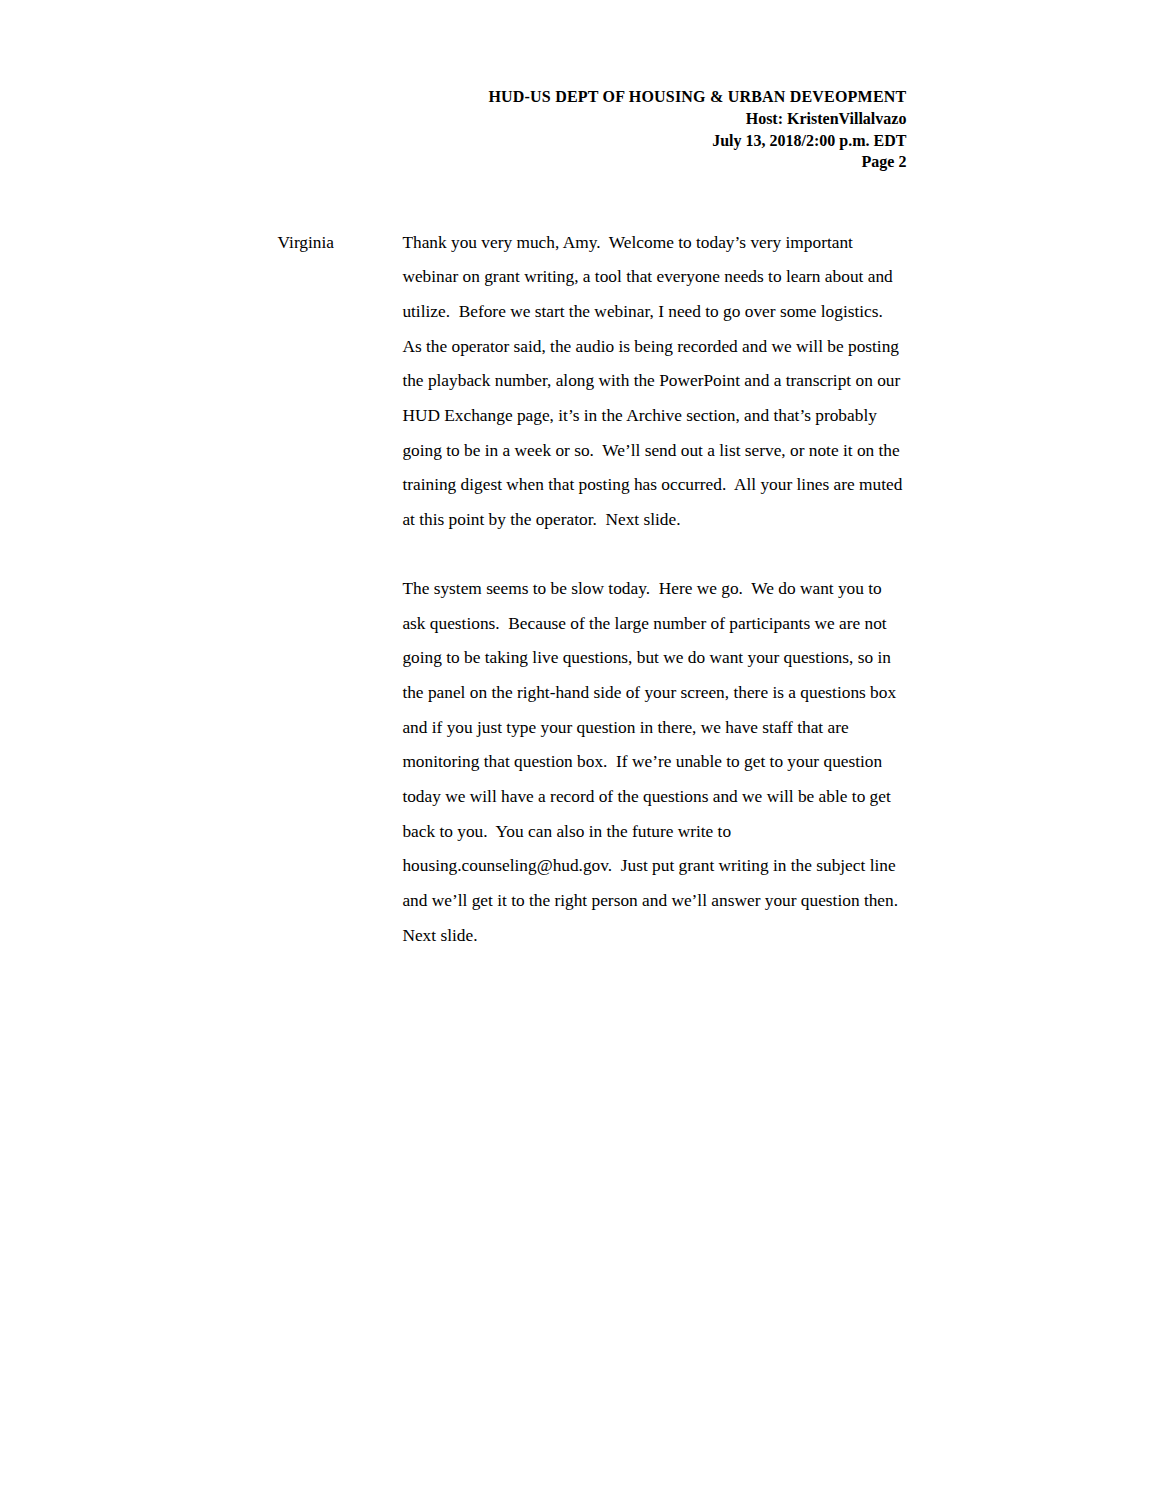HUD-US DEPT OF HOUSING & URBAN DEVEOPMENT
Host: KristenVillalvazo
July 13, 2018/2:00 p.m. EDT
Page 2
Virginia
Thank you very much, Amy. Welcome to today’s very important webinar on grant writing, a tool that everyone needs to learn about and utilize. Before we start the webinar, I need to go over some logistics. As the operator said, the audio is being recorded and we will be posting the playback number, along with the PowerPoint and a transcript on our HUD Exchange page, it’s in the Archive section, and that’s probably going to be in a week or so. We’ll send out a list serve, or note it on the training digest when that posting has occurred. All your lines are muted at this point by the operator. Next slide.
The system seems to be slow today. Here we go. We do want you to ask questions. Because of the large number of participants we are not going to be taking live questions, but we do want your questions, so in the panel on the right-hand side of your screen, there is a questions box and if you just type your question in there, we have staff that are monitoring that question box. If we’re unable to get to your question today we will have a record of the questions and we will be able to get back to you. You can also in the future write to housing.counseling@hud.gov. Just put grant writing in the subject line and we’ll get it to the right person and we’ll answer your question then. Next slide.